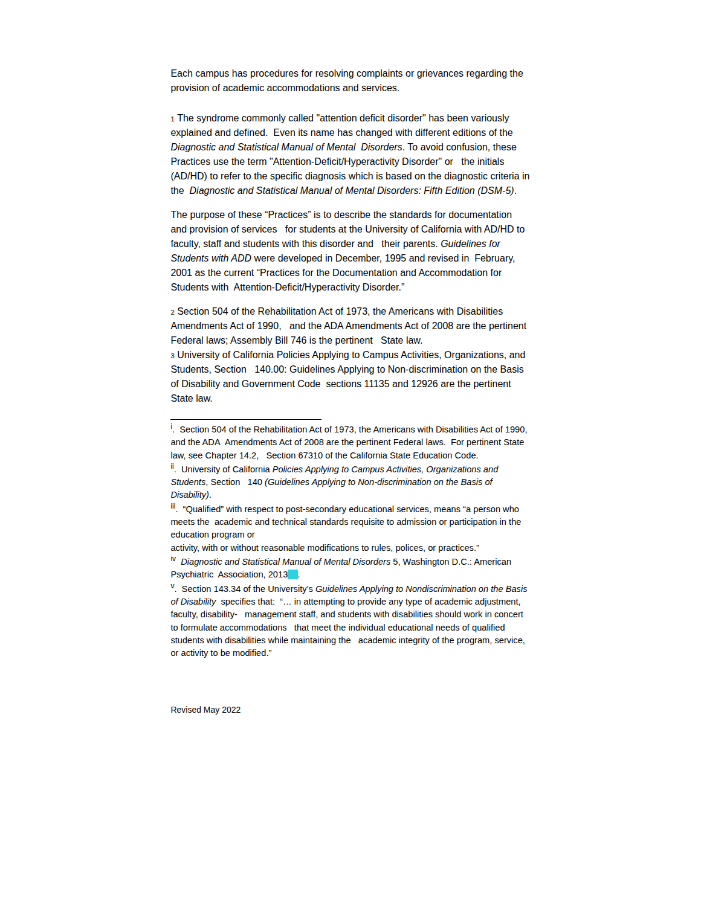Each campus has procedures for resolving complaints or grievances regarding the provision of academic accommodations and services.
1 The syndrome commonly called "attention deficit disorder" has been variously explained and defined. Even its name has changed with different editions of the Diagnostic and Statistical Manual of Mental Disorders. To avoid confusion, these Practices use the term "Attention-Deficit/Hyperactivity Disorder" or the initials (AD/HD) to refer to the specific diagnosis which is based on the diagnostic criteria in the Diagnostic and Statistical Manual of Mental Disorders: Fifth Edition (DSM-5).
The purpose of these “Practices” is to describe the standards for documentation and provision of services for students at the University of California with AD/HD to faculty, staff and students with this disorder and their parents. Guidelines for Students with ADD were developed in December, 1995 and revised in February, 2001 as the current “Practices for the Documentation and Accommodation for Students with Attention-Deficit/Hyperactivity Disorder.”
2 Section 504 of the Rehabilitation Act of 1973, the Americans with Disabilities Amendments Act of 1990, and the ADA Amendments Act of 2008 are the pertinent Federal laws; Assembly Bill 746 is the pertinent State law.
3 University of California Policies Applying to Campus Activities, Organizations, and Students, Section 140.00: Guidelines Applying to Non-discrimination on the Basis of Disability and Government Code sections 11135 and 12926 are the pertinent State law.
i. Section 504 of the Rehabilitation Act of 1973, the Americans with Disabilities Act of 1990, and the ADA Amendments Act of 2008 are the pertinent Federal laws. For pertinent State law, see Chapter 14.2, Section 67310 of the California State Education Code.
ii. University of California Policies Applying to Campus Activities, Organizations and Students, Section 140 (Guidelines Applying to Non-discrimination on the Basis of Disability).
iii. “Qualified” with respect to post-secondary educational services, means “a person who meets the academic and technical standards requisite to admission or participation in the education program or
activity, with or without reasonable modifications to rules, polices, or practices.”
iv Diagnostic and Statistical Manual of Mental Disorders 5, Washington D.C.: American Psychiatric Association, 201310.
v. Section 143.34 of the University’s Guidelines Applying to Nondiscrimination on the Basis of Disability specifies that: “… in attempting to provide any type of academic adjustment, faculty, disability- management staff, and students with disabilities should work in concert to formulate accommodations that meet the individual educational needs of qualified students with disabilities while maintaining the academic integrity of the program, service, or activity to be modified.”
Revised May 2022